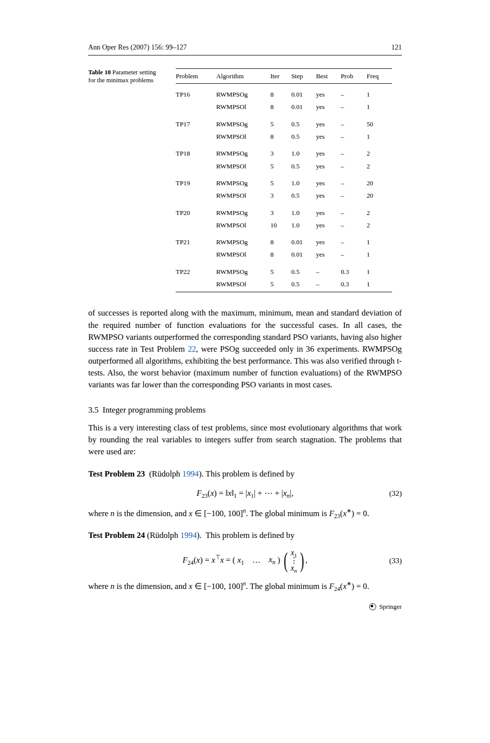Ann Oper Res (2007) 156: 99–127
121
Table 10 Parameter setting for the minimax problems
| Problem | Algorithm | Iter | Step | Best | Prob | Freq |
| --- | --- | --- | --- | --- | --- | --- |
| TP16 | RWMPSOg | 8 | 0.01 | yes | – | 1 |
| | RWMPSOl | 8 | 0.01 | yes | – | 1 |
| TP17 | RWMPSOg | 5 | 0.5 | yes | – | 50 |
| | RWMPSOl | 8 | 0.5 | yes | – | 1 |
| TP18 | RWMPSOg | 3 | 1.0 | yes | – | 2 |
| | RWMPSOl | 5 | 0.5 | yes | – | 2 |
| TP19 | RWMPSOg | 5 | 1.0 | yes | – | 20 |
| | RWMPSOl | 3 | 0.5 | yes | – | 20 |
| TP20 | RWMPSOg | 3 | 1.0 | yes | – | 2 |
| | RWMPSOl | 10 | 1.0 | yes | – | 2 |
| TP21 | RWMPSOg | 8 | 0.01 | yes | – | 1 |
| | RWMPSOl | 8 | 0.01 | yes | – | 1 |
| TP22 | RWMPSOg | 5 | 0.5 | – | 0.3 | 1 |
| | RWMPSOl | 5 | 0.5 | – | 0.3 | 1 |
of successes is reported along with the maximum, minimum, mean and standard deviation of the required number of function evaluations for the successful cases. In all cases, the RWMPSO variants outperformed the corresponding standard PSO variants, having also higher success rate in Test Problem 22, were PSOg succeeded only in 36 experiments. RWMPSOg outperformed all algorithms, exhibiting the best performance. This was also verified through t-tests. Also, the worst behavior (maximum number of function evaluations) of the RWMPSO variants was far lower than the corresponding PSO variants in most cases.
3.5 Integer programming problems
This is a very interesting class of test problems, since most evolutionary algorithms that work by rounding the real variables to integers suffer from search stagnation. The problems that were used are:
Test Problem 23 (Rüdolph 1994). This problem is defined by
F23(x) = ‖x‖1 = |x1| + ⋯ + |xn|,
(32)
where n is the dimension, and x ∈ [−100, 100]n. The global minimum is F23(x∗) = 0.
Test Problem 24 (Rüdolph 1994). This problem is defined by
F24(x) = x⊤x = ( x1 … xn ) ( x1 ⋮ xn ) ,
(33)
where n is the dimension, and x ∈ [−100, 100]n. The global minimum is F24(x∗) = 0.
Springer